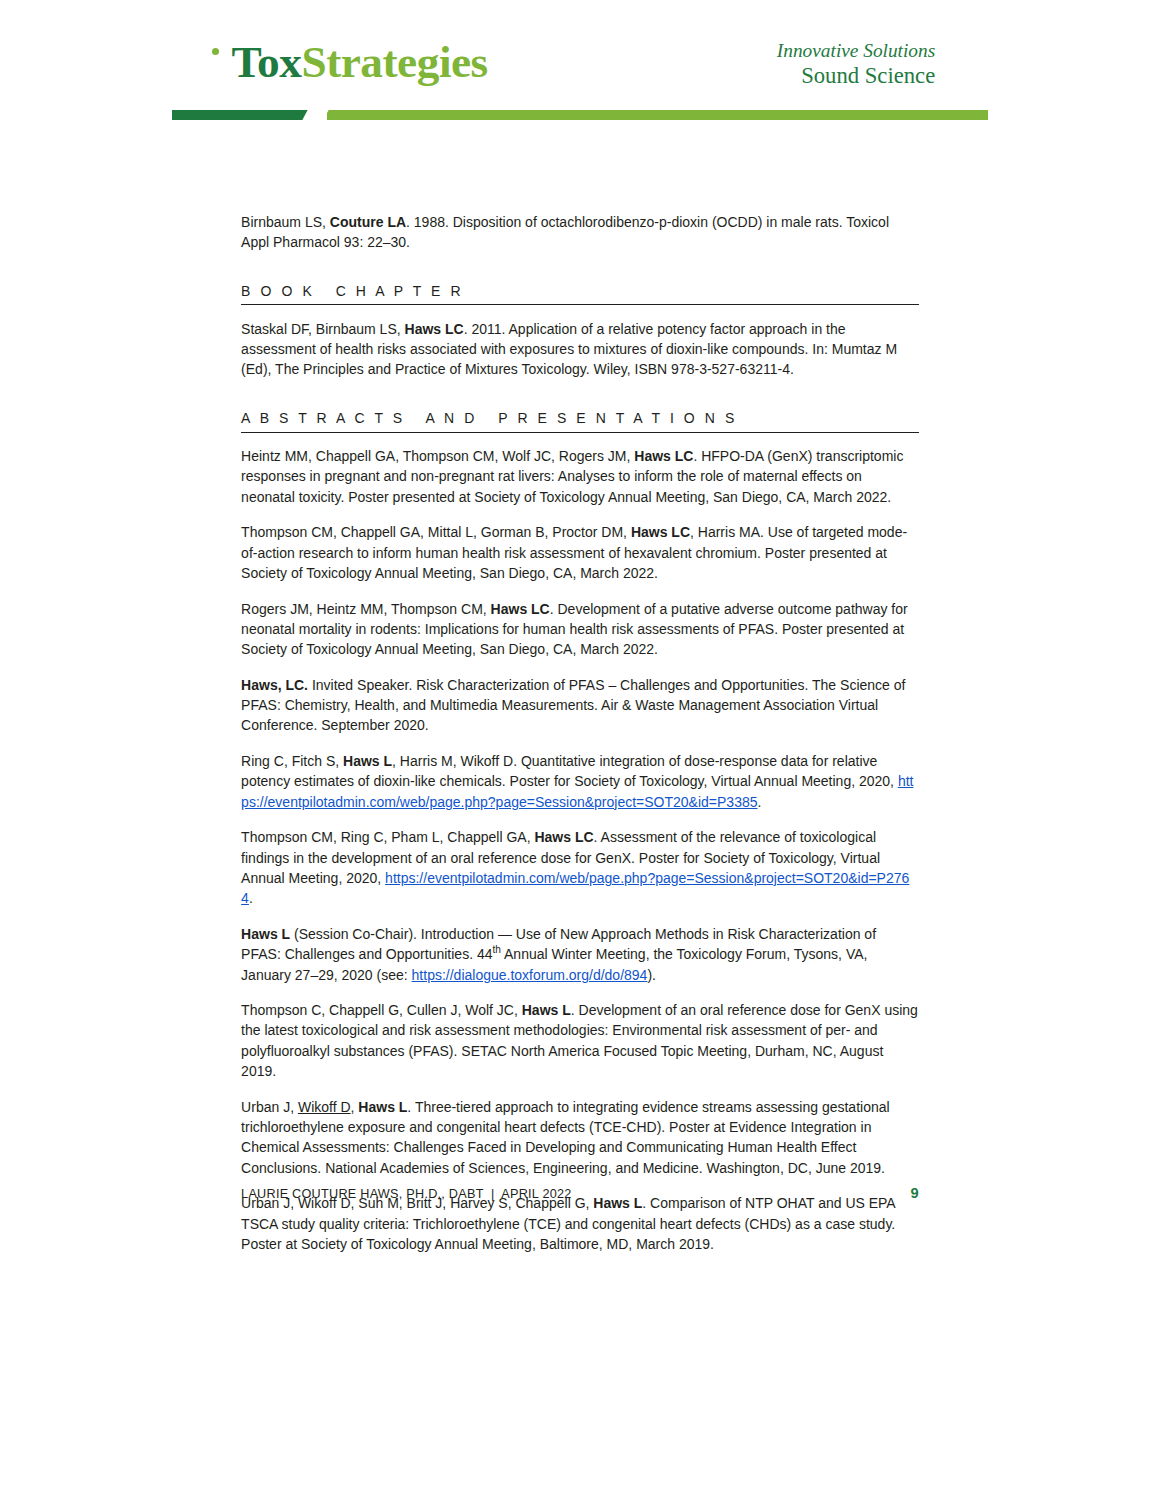Tox Strategies
Innovative Solutions
Sound Science
Birnbaum LS, Couture LA. 1988. Disposition of octachlorodibenzo-p-dioxin (OCDD) in male rats. Toxicol Appl Pharmacol 93: 22–30.
B O O K C H A P T E R
Staskal DF, Birnbaum LS, Haws LC. 2011. Application of a relative potency factor approach in the assessment of health risks associated with exposures to mixtures of dioxin-like compounds. In: Mumtaz M (Ed), The Principles and Practice of Mixtures Toxicology. Wiley, ISBN 978-3-527-63211-4.
A B S T R A C T S A N D P R E S E N T A T I O N S
Heintz MM, Chappell GA, Thompson CM, Wolf JC, Rogers JM, Haws LC. HFPO-DA (GenX) transcriptomic responses in pregnant and non-pregnant rat livers: Analyses to inform the role of maternal effects on neonatal toxicity. Poster presented at Society of Toxicology Annual Meeting, San Diego, CA, March 2022.
Thompson CM, Chappell GA, Mittal L, Gorman B, Proctor DM, Haws LC, Harris MA. Use of targeted mode-of-action research to inform human health risk assessment of hexavalent chromium. Poster presented at Society of Toxicology Annual Meeting, San Diego, CA, March 2022.
Rogers JM, Heintz MM, Thompson CM, Haws LC. Development of a putative adverse outcome pathway for neonatal mortality in rodents: Implications for human health risk assessments of PFAS. Poster presented at Society of Toxicology Annual Meeting, San Diego, CA, March 2022.
Haws, LC. Invited Speaker. Risk Characterization of PFAS – Challenges and Opportunities. The Science of PFAS: Chemistry, Health, and Multimedia Measurements. Air & Waste Management Association Virtual Conference. September 2020.
Ring C, Fitch S, Haws L, Harris M, Wikoff D. Quantitative integration of dose-response data for relative potency estimates of dioxin-like chemicals. Poster for Society of Toxicology, Virtual Annual Meeting, 2020, https://eventpilotadmin.com/web/page.php?page=Session&project=SOT20&id=P3385.
Thompson CM, Ring C, Pham L, Chappell GA, Haws LC. Assessment of the relevance of toxicological findings in the development of an oral reference dose for GenX. Poster for Society of Toxicology, Virtual Annual Meeting, 2020, https://eventpilotadmin.com/web/page.php?page=Session&project=SOT20&id=P2764.
Haws L (Session Co-Chair). Introduction — Use of New Approach Methods in Risk Characterization of PFAS: Challenges and Opportunities. 44th Annual Winter Meeting, the Toxicology Forum, Tysons, VA, January 27–29, 2020 (see: https://dialogue.toxforum.org/d/do/894).
Thompson C, Chappell G, Cullen J, Wolf JC, Haws L. Development of an oral reference dose for GenX using the latest toxicological and risk assessment methodologies: Environmental risk assessment of per- and polyfluoroalkyl substances (PFAS). SETAC North America Focused Topic Meeting, Durham, NC, August 2019.
Urban J, Wikoff D, Haws L. Three-tiered approach to integrating evidence streams assessing gestational trichloroethylene exposure and congenital heart defects (TCE-CHD). Poster at Evidence Integration in Chemical Assessments: Challenges Faced in Developing and Communicating Human Health Effect Conclusions. National Academies of Sciences, Engineering, and Medicine. Washington, DC, June 2019.
Urban J, Wikoff D, Suh M, Britt J, Harvey S, Chappell G, Haws L. Comparison of NTP OHAT and US EPA TSCA study quality criteria: Trichloroethylene (TCE) and congenital heart defects (CHDs) as a case study. Poster at Society of Toxicology Annual Meeting, Baltimore, MD, March 2019.
LAURIE COUTURE HAWS, PH.D., DABT | APRIL 2022
9